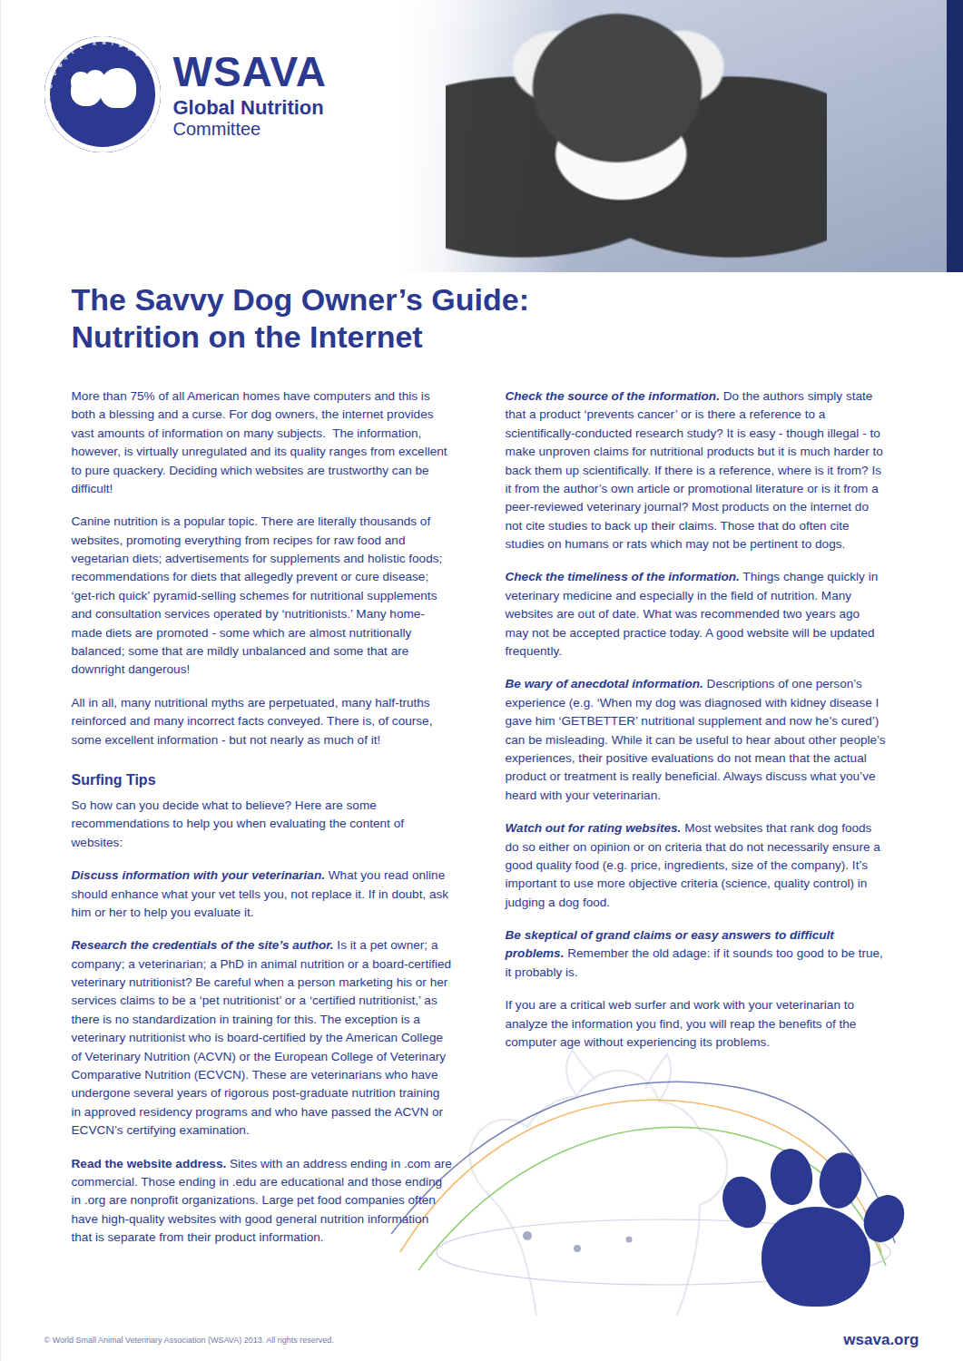T H E W O R L D S M A L L A N I M A L V E T E R I N A R Y
WSAVA
Global Nutrition
Committee
The Savvy Dog Owner’s Guide:
Nutrition on the Internet
More than 75% of all American homes have computers and this is both a blessing and a curse. For dog owners, the internet provides vast amounts of information on many subjects. The information, however, is virtually unregulated and its quality ranges from excellent to pure quackery. Deciding which websites are trustworthy can be difficult!
Canine nutrition is a popular topic. There are literally thousands of websites, promoting everything from recipes for raw food and vegetarian diets; advertisements for supplements and holistic foods; recommendations for diets that allegedly prevent or cure disease; ‘get-rich quick’ pyramid-selling schemes for nutritional supplements and consultation services operated by ‘nutritionists.’ Many home-made diets are promoted - some which are almost nutritionally balanced; some that are mildly unbalanced and some that are downright dangerous!
All in all, many nutritional myths are perpetuated, many half-truths reinforced and many incorrect facts conveyed. There is, of course, some excellent information - but not nearly as much of it!
Surfing Tips
So how can you decide what to believe? Here are some recommendations to help you when evaluating the content of websites:
Discuss information with your veterinarian. What you read online should enhance what your vet tells you, not replace it. If in doubt, ask him or her to help you evaluate it.
Research the credentials of the site’s author. Is it a pet owner; a company; a veterinarian; a PhD in animal nutrition or a board-certified veterinary nutritionist? Be careful when a person marketing his or her services claims to be a ‘pet nutritionist’ or a ‘certified nutritionist,’ as there is no standardization in training for this. The exception is a veterinary nutritionist who is board-certified by the American College of Veterinary Nutrition (ACVN) or the European College of Veterinary Comparative Nutrition (ECVCN). These are veterinarians who have undergone several years of rigorous post-graduate nutrition training in approved residency programs and who have passed the ACVN or ECVCN’s certifying examination.
Read the website address. Sites with an address ending in .com are commercial. Those ending in .edu are educational and those ending in .org are nonprofit organizations. Large pet food companies often have high-quality websites with good general nutrition information that is separate from their product information.
Check the source of the information. Do the authors simply state that a product ‘prevents cancer’ or is there a reference to a scientifically-conducted research study? It is easy - though illegal - to make unproven claims for nutritional products but it is much harder to back them up scientifically. If there is a reference, where is it from? Is it from the author’s own article or promotional literature or is it from a peer-reviewed veterinary journal? Most products on the internet do not cite studies to back up their claims. Those that do often cite studies on humans or rats which may not be pertinent to dogs.
Check the timeliness of the information. Things change quickly in veterinary medicine and especially in the field of nutrition. Many websites are out of date. What was recommended two years ago may not be accepted practice today. A good website will be updated frequently.
Be wary of anecdotal information. Descriptions of one person’s experience (e.g. ‘When my dog was diagnosed with kidney disease I gave him ‘GETBETTER’ nutritional supplement and now he’s cured’) can be misleading. While it can be useful to hear about other people’s experiences, their positive evaluations do not mean that the actual product or treatment is really beneficial. Always discuss what you’ve heard with your veterinarian.
Watch out for rating websites. Most websites that rank dog foods do so either on opinion or on criteria that do not necessarily ensure a good quality food (e.g. price, ingredients, size of the company). It’s important to use more objective criteria (science, quality control) in judging a dog food.
Be skeptical of grand claims or easy answers to difficult problems. Remember the old adage: if it sounds too good to be true, it probably is.
If you are a critical web surfer and work with your veterinarian to analyze the information you find, you will reap the benefits of the computer age without experiencing its problems.
© World Small Animal Veterinary Association (WSAVA) 2013. All rights reserved.
wsava.org